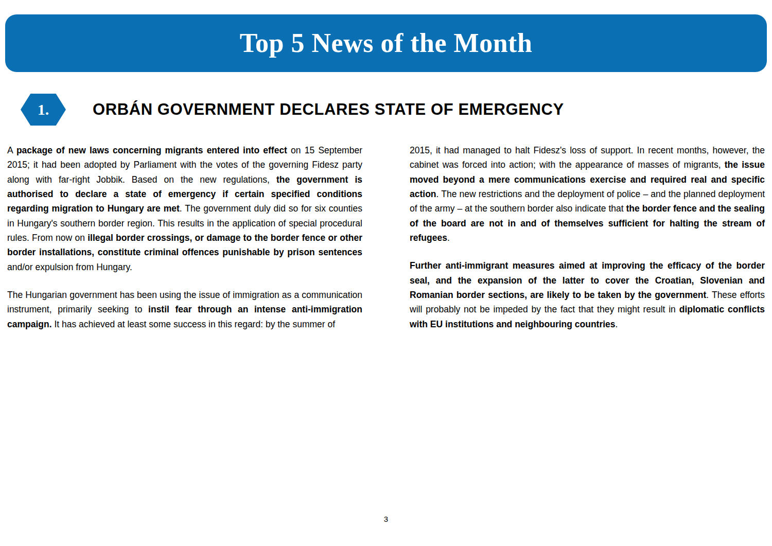Top 5 News of the Month
1.
ORBÁN GOVERNMENT DECLARES STATE OF EMERGENCY
A package of new laws concerning migrants entered into effect on 15 September 2015; it had been adopted by Parliament with the votes of the governing Fidesz party along with far-right Jobbik. Based on the new regulations, the government is authorised to declare a state of emergency if certain specified conditions regarding migration to Hungary are met. The government duly did so for six counties in Hungary's southern border region. This results in the application of special procedural rules. From now on illegal border crossings, or damage to the border fence or other border installations, constitute criminal offences punishable by prison sentences and/or expulsion from Hungary.
The Hungarian government has been using the issue of immigration as a communication instrument, primarily seeking to instil fear through an intense anti-immigration campaign. It has achieved at least some success in this regard: by the summer of
2015, it had managed to halt Fidesz's loss of support. In recent months, however, the cabinet was forced into action; with the appearance of masses of migrants, the issue moved beyond a mere communications exercise and required real and specific action. The new restrictions and the deployment of police – and the planned deployment of the army – at the southern border also indicate that the border fence and the sealing of the board are not in and of themselves sufficient for halting the stream of refugees.
Further anti-immigrant measures aimed at improving the efficacy of the border seal, and the expansion of the latter to cover the Croatian, Slovenian and Romanian border sections, are likely to be taken by the government. These efforts will probably not be impeded by the fact that they might result in diplomatic conflicts with EU institutions and neighbouring countries.
3